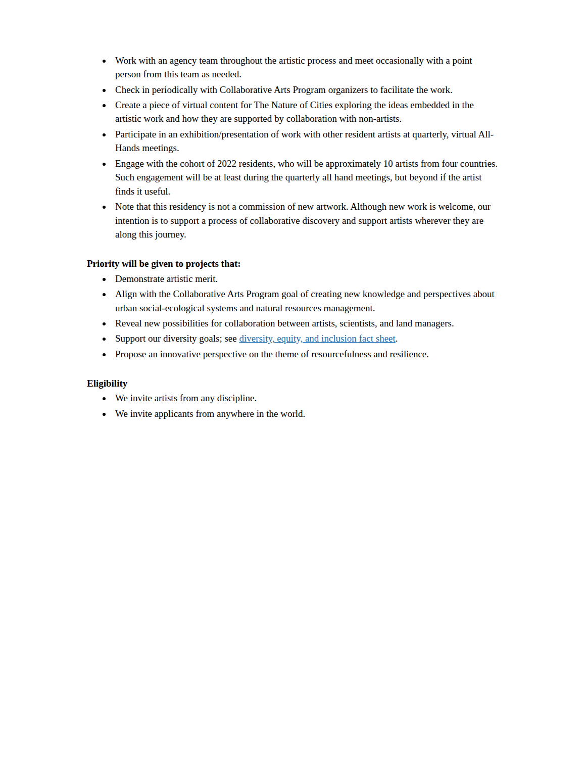Work with an agency team throughout the artistic process and meet occasionally with a point person from this team as needed.
Check in periodically with Collaborative Arts Program organizers to facilitate the work.
Create a piece of virtual content for The Nature of Cities exploring the ideas embedded in the artistic work and how they are supported by collaboration with non-artists.
Participate in an exhibition/presentation of work with other resident artists at quarterly, virtual All-Hands meetings.
Engage with the cohort of 2022 residents, who will be approximately 10 artists from four countries. Such engagement will be at least during the quarterly all hand meetings, but beyond if the artist finds it useful.
Note that this residency is not a commission of new artwork. Although new work is welcome, our intention is to support a process of collaborative discovery and support artists wherever they are along this journey.
Priority will be given to projects that:
Demonstrate artistic merit.
Align with the Collaborative Arts Program goal of creating new knowledge and perspectives about urban social-ecological systems and natural resources management.
Reveal new possibilities for collaboration between artists, scientists, and land managers.
Support our diversity goals; see diversity, equity, and inclusion fact sheet.
Propose an innovative perspective on the theme of resourcefulness and resilience.
Eligibility
We invite artists from any discipline.
We invite applicants from anywhere in the world.